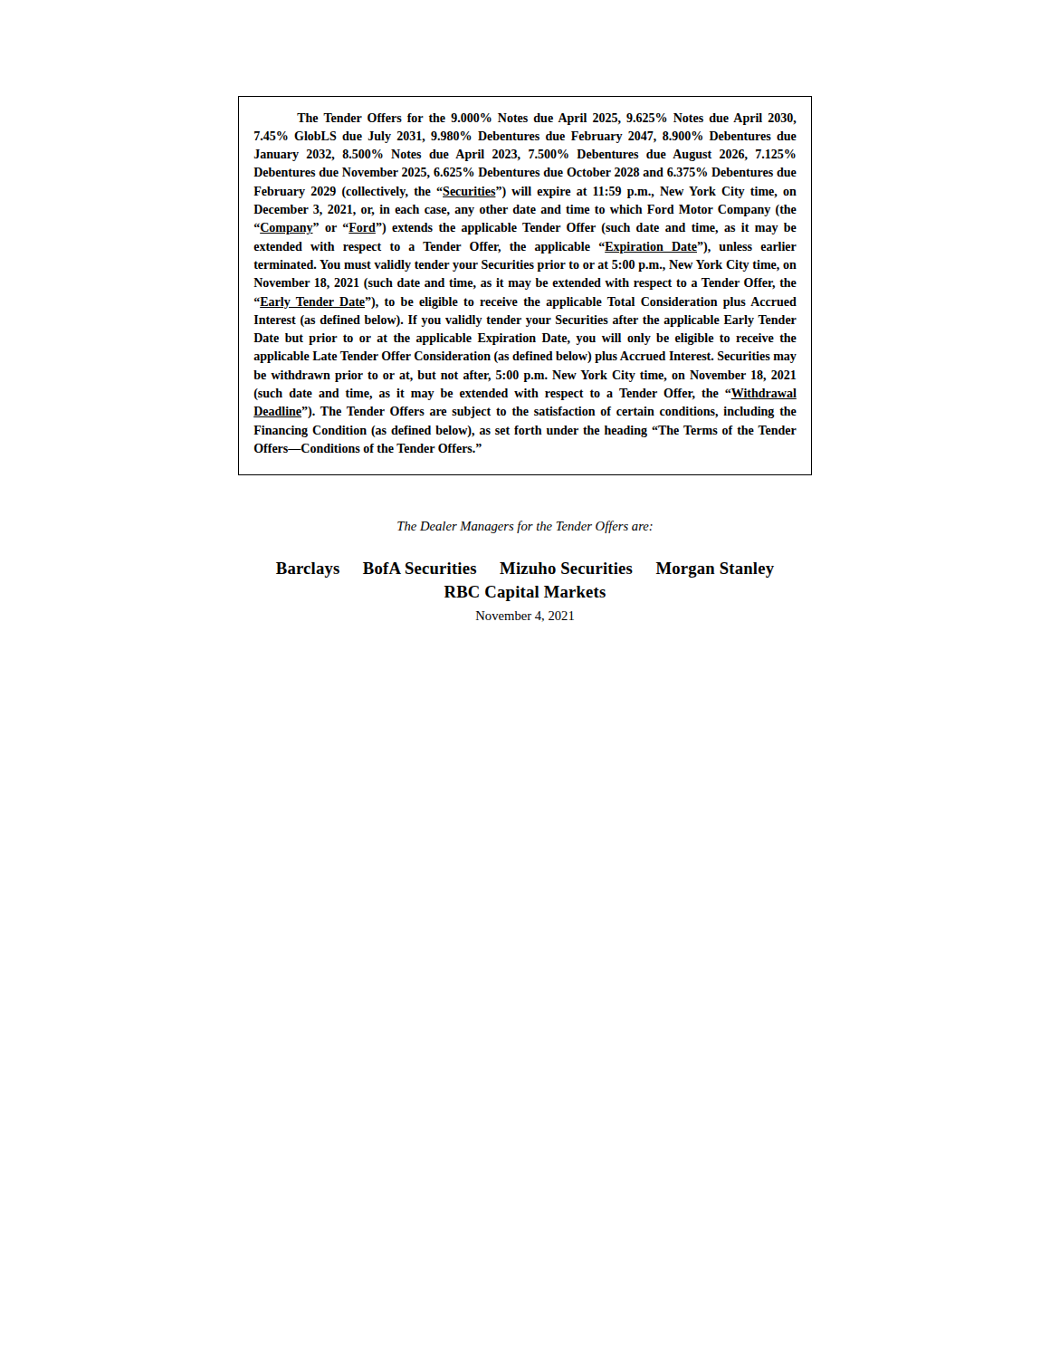The Tender Offers for the 9.000% Notes due April 2025, 9.625% Notes due April 2030, 7.45% GlobLS due July 2031, 9.980% Debentures due February 2047, 8.900% Debentures due January 2032, 8.500% Notes due April 2023, 7.500% Debentures due August 2026, 7.125% Debentures due November 2025, 6.625% Debentures due October 2028 and 6.375% Debentures due February 2029 (collectively, the “Securities”) will expire at 11:59 p.m., New York City time, on December 3, 2021, or, in each case, any other date and time to which Ford Motor Company (the “Company” or “Ford”) extends the applicable Tender Offer (such date and time, as it may be extended with respect to a Tender Offer, the applicable “Expiration Date”), unless earlier terminated. You must validly tender your Securities prior to or at 5:00 p.m., New York City time, on November 18, 2021 (such date and time, as it may be extended with respect to a Tender Offer, the “Early Tender Date”), to be eligible to receive the applicable Total Consideration plus Accrued Interest (as defined below). If you validly tender your Securities after the applicable Early Tender Date but prior to or at the applicable Expiration Date, you will only be eligible to receive the applicable Late Tender Offer Consideration (as defined below) plus Accrued Interest. Securities may be withdrawn prior to or at, but not after, 5:00 p.m. New York City time, on November 18, 2021 (such date and time, as it may be extended with respect to a Tender Offer, the “Withdrawal Deadline”). The Tender Offers are subject to the satisfaction of certain conditions, including the Financing Condition (as defined below), as set forth under the heading “The Terms of the Tender Offers—Conditions of the Tender Offers.”
The Dealer Managers for the Tender Offers are:
Barclays BofA Securities Mizuho Securities Morgan Stanley RBC Capital Markets
November 4, 2021